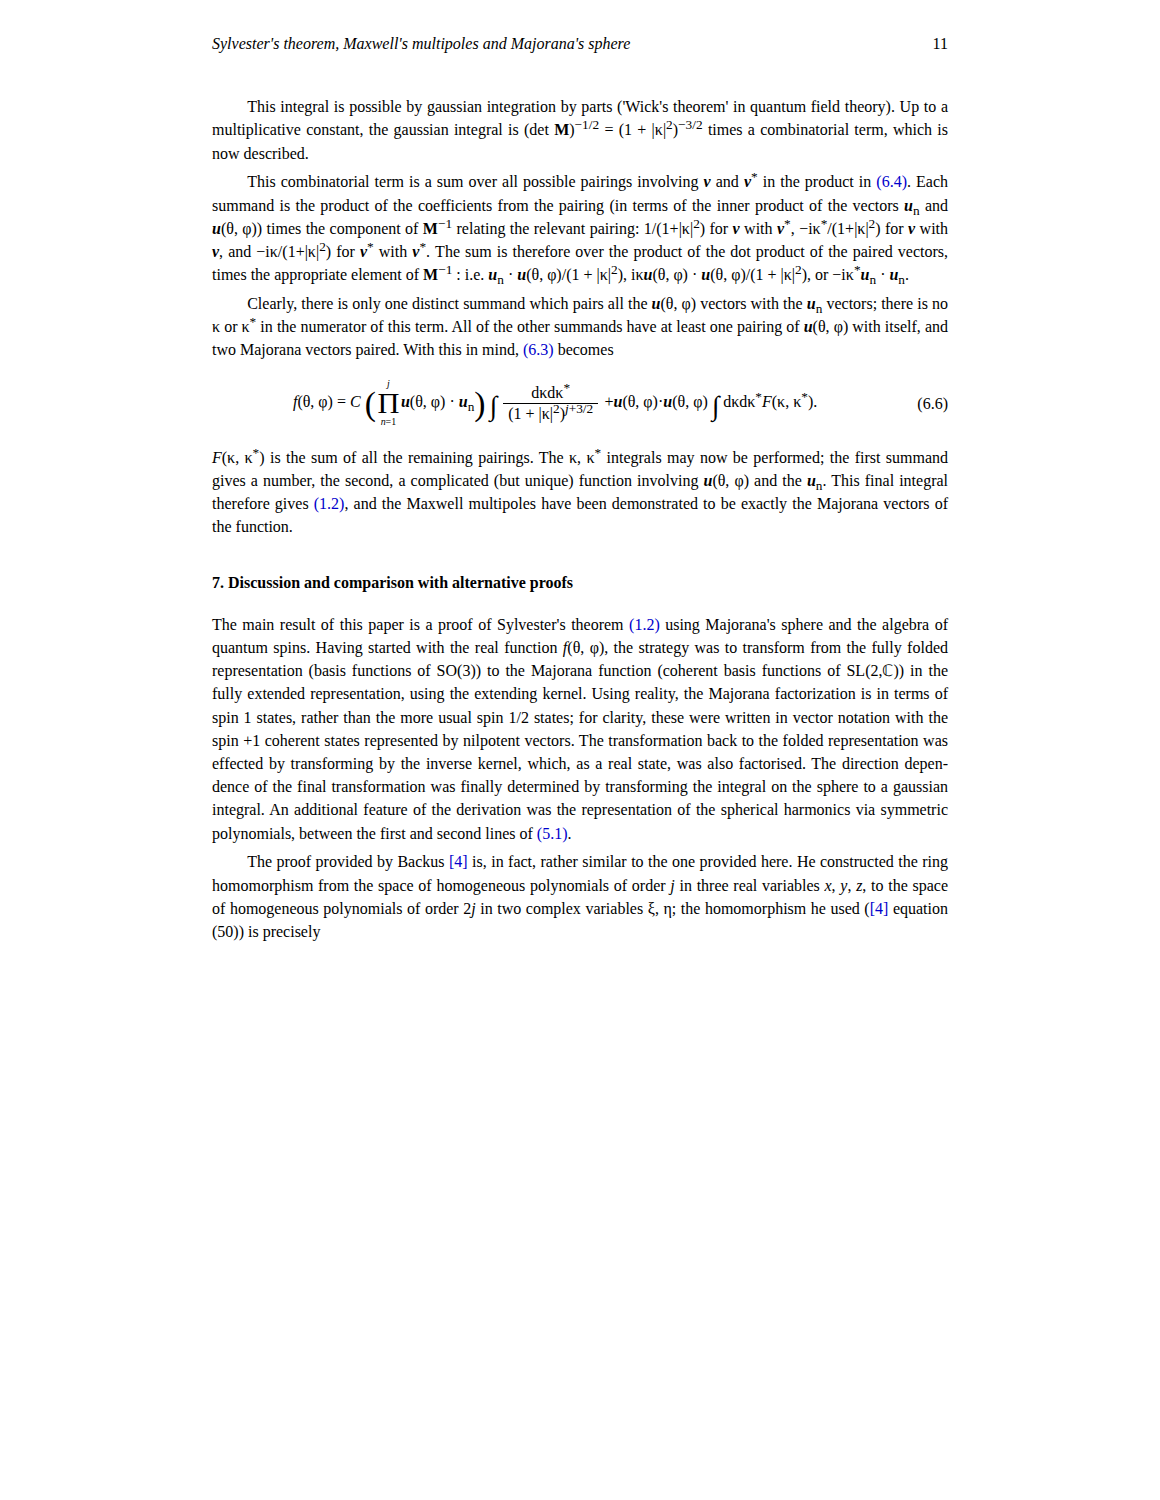Sylvester's theorem, Maxwell's multipoles and Majorana's sphere 11
This integral is possible by gaussian integration by parts ('Wick's theorem' in quantum field theory). Up to a multiplicative constant, the gaussian integral is (det M)−1/2 = (1 + |κ|2)−3/2 times a combinatorial term, which is now described.
This combinatorial term is a sum over all possible pairings involving ν and ν* in the product in (6.4). Each summand is the product of the coefficients from the pairing (in terms of the inner product of the vectors un and u(θ, φ)) times the component of M−1 relating the relevant pairing: 1/(1+|κ|2) for ν with ν*, −iκ*/(1+|κ|2) for ν with ν, and −iκ/(1+|κ|2) for ν* with ν*. The sum is therefore over the product of the dot product of the paired vectors, times the appropriate element of M−1 : i.e. un · u(θ, φ)/(1 + |κ|2), iκu(θ, φ) · u(θ, φ)/(1 + |κ|2), or −iκ*un · un.
Clearly, there is only one distinct summand which pairs all the u(θ, φ) vectors with the un vectors; there is no κ or κ* in the numerator of this term. All of the other summands have at least one pairing of u(θ, φ) with itself, and two Majorana vectors paired. With this in mind, (6.3) becomes
f(θ, φ) = C (jΠn=1 u(θ, φ) · un) ∫ dκdκ*(1 + |κ|2)j+3/2 +u(θ, φ)·u(θ, φ) ∫ dκdκ*F(κ, κ*).
(6.6)
F(κ, κ*) is the sum of all the remaining pairings. The κ, κ* integrals may now be performed; the first summand gives a number, the second, a complicated (but unique) function involving u(θ, φ) and the un. This final integral therefore gives (1.2), and the Maxwell multipoles have been demonstrated to be exactly the Majorana vectors of the function.
7. Discussion and comparison with alternative proofs
The main result of this paper is a proof of Sylvester's theorem (1.2) using Majorana's sphere and the algebra of quantum spins. Having started with the real function f(θ, φ), the strategy was to transform from the fully folded representation (basis functions of SO(3)) to the Majorana function (coherent basis functions of SL(2,ℂ)) in the fully extended representation, using the extending kernel. Using reality, the Majorana factorization is in terms of spin 1 states, rather than the more usual spin 1/2 states; for clarity, these were written in vector notation with the spin +1 coherent states represented by nilpotent vectors. The transformation back to the folded representation was effected by transforming by the inverse kernel, which, as a real state, was also factorised. The direction dependence of the final transformation was finally determined by transforming the integral on the sphere to a gaussian integral. An additional feature of the derivation was the representation of the spherical harmonics via symmetric polynomials, between the first and second lines of (5.1).
The proof provided by Backus [4] is, in fact, rather similar to the one provided here. He constructed the ring homomorphism from the space of homogeneous polynomials of order j in three real variables x, y, z, to the space of homogeneous polynomials of order 2j in two complex variables ξ, η; the homomorphism he used ([4] equation (50)) is precisely